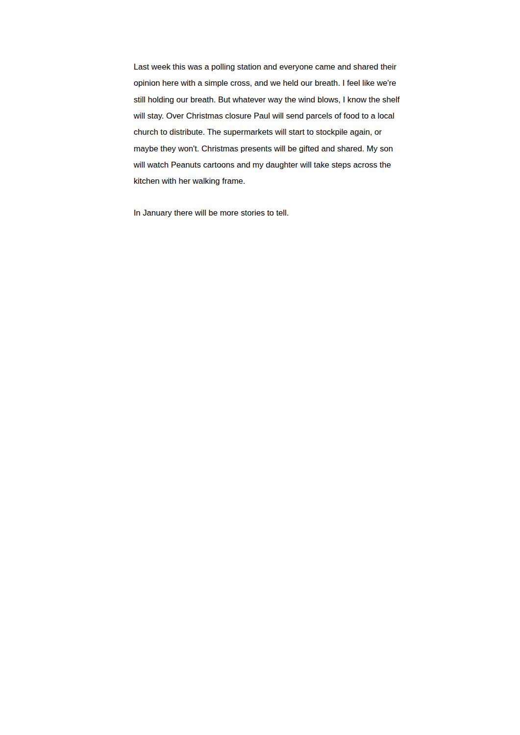Last week this was a polling station and everyone came and shared their opinion here with a simple cross, and we held our breath. I feel like we're still holding our breath. But whatever way the wind blows, I know the shelf will stay. Over Christmas closure Paul will send parcels of food to a local church to distribute. The supermarkets will start to stockpile again, or maybe they won't. Christmas presents will be gifted and shared. My son will watch Peanuts cartoons and my daughter will take steps across the kitchen with her walking frame.
In January there will be more stories to tell.